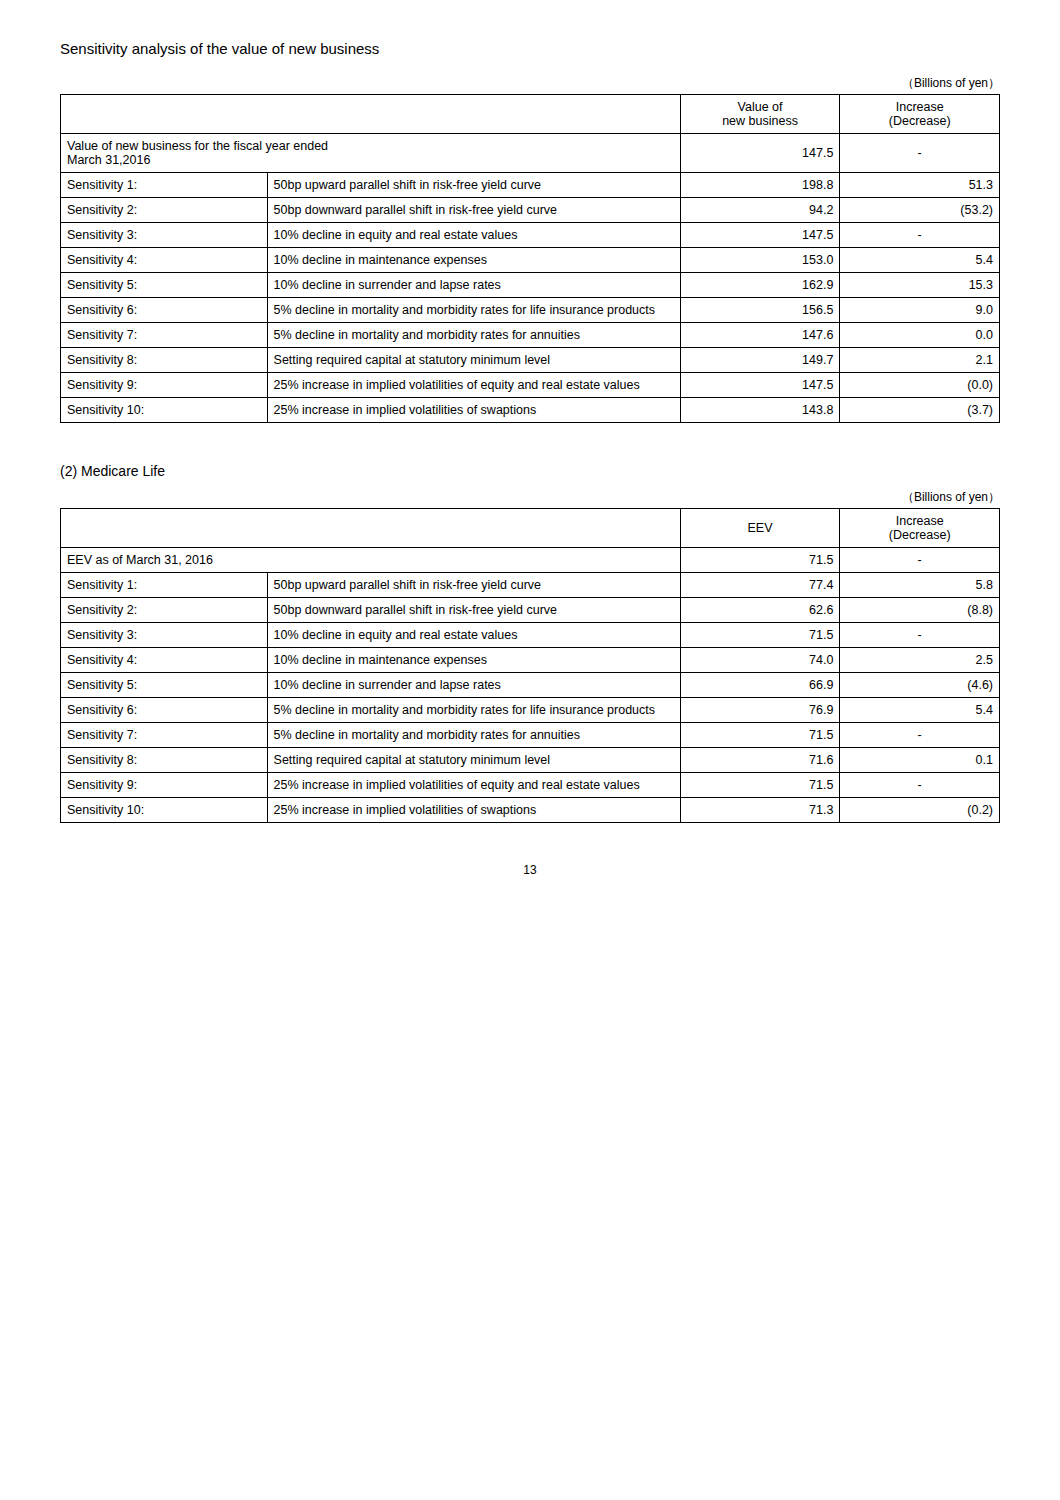Sensitivity analysis of the value of new business
（Billions of yen）
| | Value of new business | Increase (Decrease) |
| --- | --- | --- |
| Value of new business for the fiscal year ended March 31,2016 | 147.5 | - |
| Sensitivity 1: | 50bp upward parallel shift in risk-free yield curve | 198.8 | 51.3 |
| Sensitivity 2: | 50bp downward parallel shift in risk-free yield curve | 94.2 | (53.2) |
| Sensitivity 3: | 10% decline in equity and real estate values | 147.5 | - |
| Sensitivity 4: | 10% decline in maintenance expenses | 153.0 | 5.4 |
| Sensitivity 5: | 10% decline in surrender and lapse rates | 162.9 | 15.3 |
| Sensitivity 6: | 5% decline in mortality and morbidity rates for life insurance products | 156.5 | 9.0 |
| Sensitivity 7: | 5% decline in mortality and morbidity rates for annuities | 147.6 | 0.0 |
| Sensitivity 8: | Setting required capital at statutory minimum level | 149.7 | 2.1 |
| Sensitivity 9: | 25% increase in implied volatilities of equity and real estate values | 147.5 | (0.0) |
| Sensitivity 10: | 25% increase in implied volatilities of swaptions | 143.8 | (3.7) |
(2) Medicare Life
（Billions of yen）
| | EEV | Increase (Decrease) |
| --- | --- | --- |
| EEV as of March 31, 2016 | 71.5 | - |
| Sensitivity 1: | 50bp upward parallel shift in risk-free yield curve | 77.4 | 5.8 |
| Sensitivity 2: | 50bp downward parallel shift in risk-free yield curve | 62.6 | (8.8) |
| Sensitivity 3: | 10% decline in equity and real estate values | 71.5 | - |
| Sensitivity 4: | 10% decline in maintenance expenses | 74.0 | 2.5 |
| Sensitivity 5: | 10% decline in surrender and lapse rates | 66.9 | (4.6) |
| Sensitivity 6: | 5% decline in mortality and morbidity rates for life insurance products | 76.9 | 5.4 |
| Sensitivity 7: | 5% decline in mortality and morbidity rates for annuities | 71.5 | - |
| Sensitivity 8: | Setting required capital at statutory minimum level | 71.6 | 0.1 |
| Sensitivity 9: | 25% increase in implied volatilities of equity and real estate values | 71.5 | - |
| Sensitivity 10: | 25% increase in implied volatilities of swaptions | 71.3 | (0.2) |
13